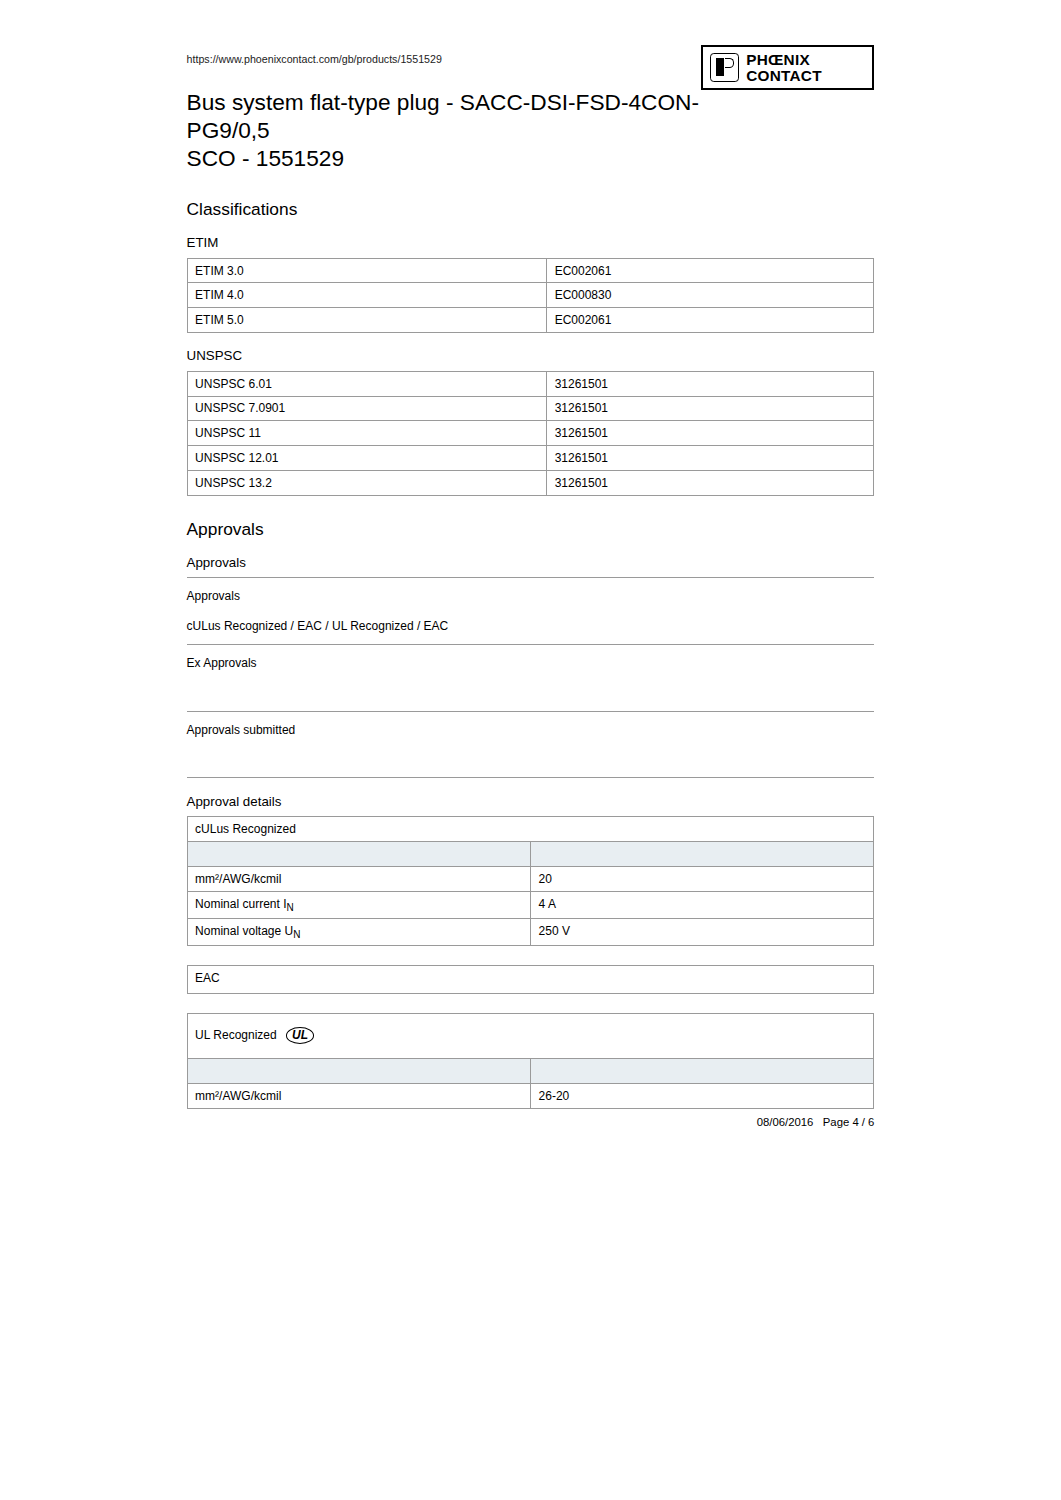PHŒNIX
CONTACT
https://www.phoenixcontact.com/gb/products/1551529
Bus system flat-type plug - SACC-DSI-FSD-4CON-PG9/0,5
SCO - 1551529
Classifications
ETIM
| ETIM 3.0 | EC002061 |
| ETIM 4.0 | EC000830 |
| ETIM 5.0 | EC002061 |
UNSPSC
| UNSPSC 6.01 | 31261501 |
| UNSPSC 7.0901 | 31261501 |
| UNSPSC 11 | 31261501 |
| UNSPSC 12.01 | 31261501 |
| UNSPSC 13.2 | 31261501 |
Approvals
Approvals
Approvals
cULus Recognized / EAC / UL Recognized / EAC
Ex Approvals
Approvals submitted
Approval details
| cULus Recognized |
| mm²/AWG/kcmil | 20 |
| Nominal current I N | 4 A |
| Nominal voltage U N | 250 V |
| EAC |
| UL Recognized UL |
| mm²/AWG/kcmil | 26-20 |
08/06/2016 Page 4 / 6